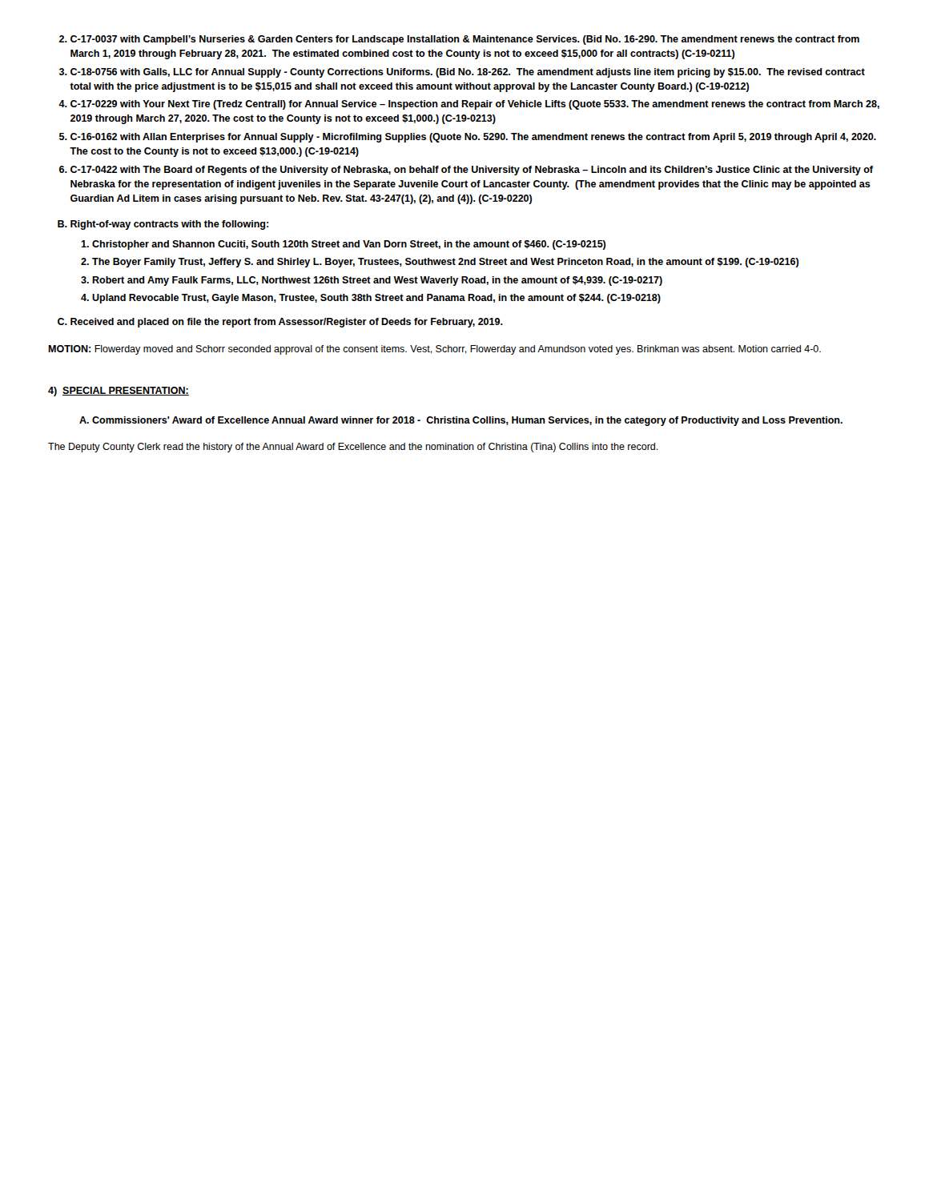C-17-0037 with Campbell’s Nurseries & Garden Centers for Landscape Installation & Maintenance Services. (Bid No. 16-290. The amendment renews the contract from March 1, 2019 through February 28, 2021. The estimated combined cost to the County is not to exceed $15,000 for all contracts) (C-19-0211)
C-18-0756 with Galls, LLC for Annual Supply - County Corrections Uniforms. (Bid No. 18-262. The amendment adjusts line item pricing by $15.00. The revised contract total with the price adjustment is to be $15,015 and shall not exceed this amount without approval by the Lancaster County Board.) (C-19-0212)
C-17-0229 with Your Next Tire (Tredz Centrall) for Annual Service – Inspection and Repair of Vehicle Lifts (Quote 5533. The amendment renews the contract from March 28, 2019 through March 27, 2020. The cost to the County is not to exceed $1,000.) (C-19-0213)
C-16-0162 with Allan Enterprises for Annual Supply - Microfilming Supplies (Quote No. 5290. The amendment renews the contract from April 5, 2019 through April 4, 2020. The cost to the County is not to exceed $13,000.) (C-19-0214)
C-17-0422 with The Board of Regents of the University of Nebraska, on behalf of the University of Nebraska – Lincoln and its Children’s Justice Clinic at the University of Nebraska for the representation of indigent juveniles in the Separate Juvenile Court of Lancaster County. (The amendment provides that the Clinic may be appointed as Guardian Ad Litem in cases arising pursuant to Neb. Rev. Stat. 43-247(1), (2), and (4)). (C-19-0220)
Right-of-way contracts with the following:
Christopher and Shannon Cuciti, South 120th Street and Van Dorn Street, in the amount of $460. (C-19-0215)
The Boyer Family Trust, Jeffery S. and Shirley L. Boyer, Trustees, Southwest 2nd Street and West Princeton Road, in the amount of $199. (C-19-0216)
Robert and Amy Faulk Farms, LLC, Northwest 126th Street and West Waverly Road, in the amount of $4,939. (C-19-0217)
Upland Revocable Trust, Gayle Mason, Trustee, South 38th Street and Panama Road, in the amount of $244. (C-19-0218)
Received and placed on file the report from Assessor/Register of Deeds for February, 2019.
MOTION: Flowerday moved and Schorr seconded approval of the consent items. Vest, Schorr, Flowerday and Amundson voted yes. Brinkman was absent. Motion carried 4-0.
4)
SPECIAL PRESENTATION:
Commissioners' Award of Excellence Annual Award winner for 2018 - Christina Collins, Human Services, in the category of Productivity and Loss Prevention.
The Deputy County Clerk read the history of the Annual Award of Excellence and the nomination of Christina (Tina) Collins into the record.